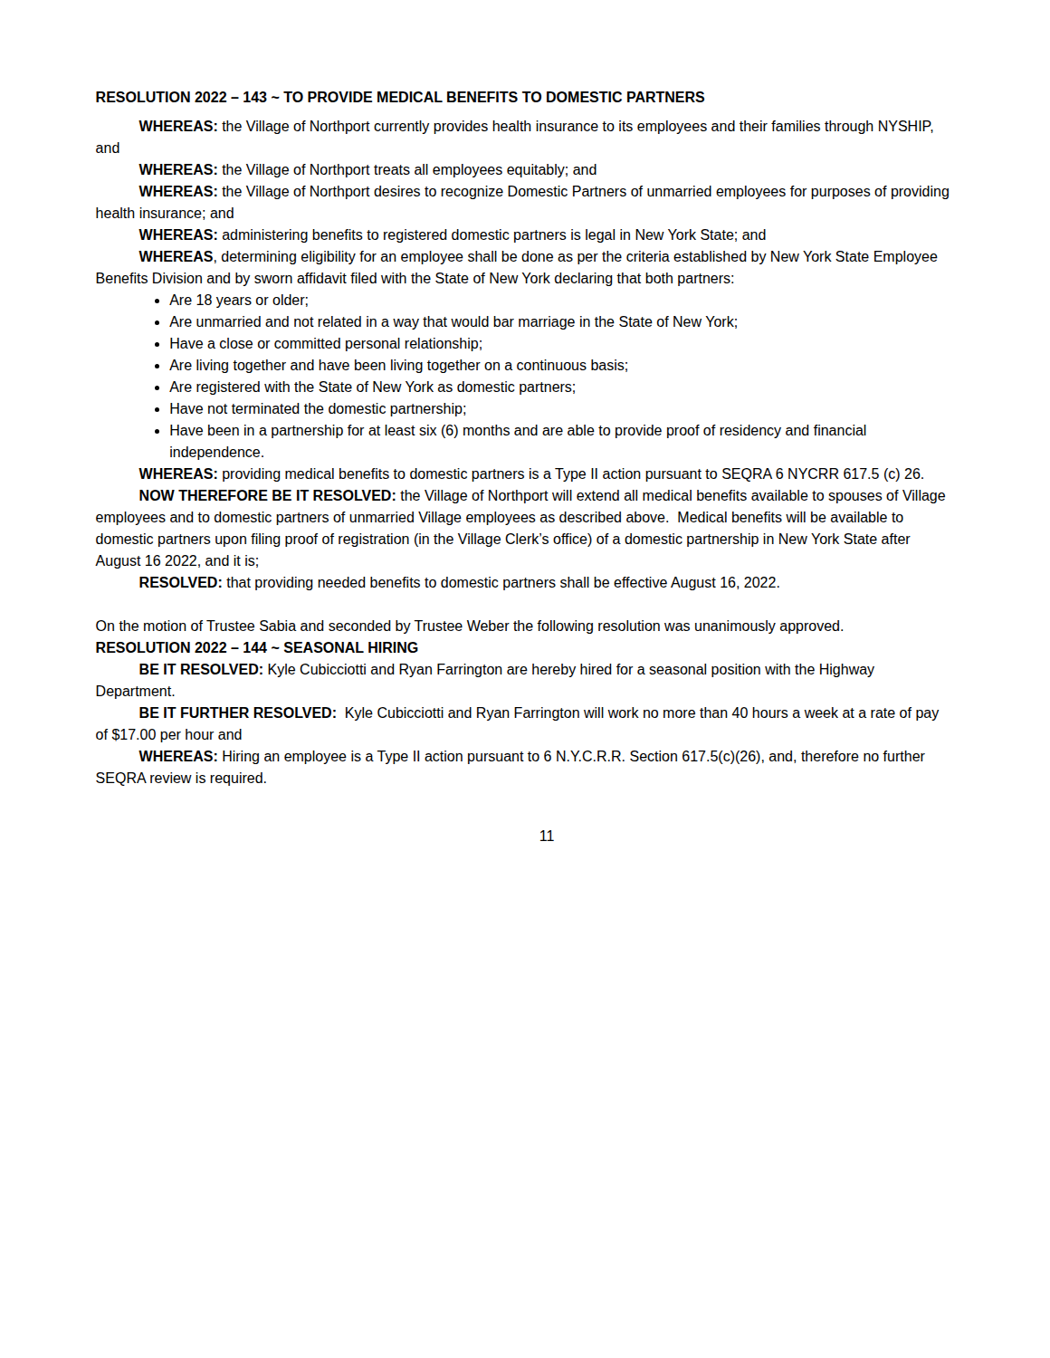RESOLUTION 2022 – 143 ~ TO PROVIDE MEDICAL BENEFITS TO DOMESTIC PARTNERS
WHEREAS: the Village of Northport currently provides health insurance to its employees and their families through NYSHIP, and
WHEREAS: the Village of Northport treats all employees equitably; and
WHEREAS: the Village of Northport desires to recognize Domestic Partners of unmarried employees for purposes of providing health insurance; and
WHEREAS: administering benefits to registered domestic partners is legal in New York State; and
WHEREAS, determining eligibility for an employee shall be done as per the criteria established by New York State Employee Benefits Division and by sworn affidavit filed with the State of New York declaring that both partners:
Are 18 years or older;
Are unmarried and not related in a way that would bar marriage in the State of New York;
Have a close or committed personal relationship;
Are living together and have been living together on a continuous basis;
Are registered with the State of New York as domestic partners;
Have not terminated the domestic partnership;
Have been in a partnership for at least six (6) months and are able to provide proof of residency and financial independence.
WHEREAS: providing medical benefits to domestic partners is a Type II action pursuant to SEQRA 6 NYCRR 617.5 (c) 26.
NOW THEREFORE BE IT RESOLVED: the Village of Northport will extend all medical benefits available to spouses of Village employees and to domestic partners of unmarried Village employees as described above. Medical benefits will be available to domestic partners upon filing proof of registration (in the Village Clerk’s office) of a domestic partnership in New York State after August 16 2022, and it is;
RESOLVED: that providing needed benefits to domestic partners shall be effective August 16, 2022.
On the motion of Trustee Sabia and seconded by Trustee Weber the following resolution was unanimously approved.
RESOLUTION 2022 – 144 ~ SEASONAL HIRING
BE IT RESOLVED: Kyle Cubicciotti and Ryan Farrington are hereby hired for a seasonal position with the Highway Department.
BE IT FURTHER RESOLVED: Kyle Cubicciotti and Ryan Farrington will work no more than 40 hours a week at a rate of pay of $17.00 per hour and
WHEREAS: Hiring an employee is a Type II action pursuant to 6 N.Y.C.R.R. Section 617.5(c)(26), and, therefore no further SEQRA review is required.
11